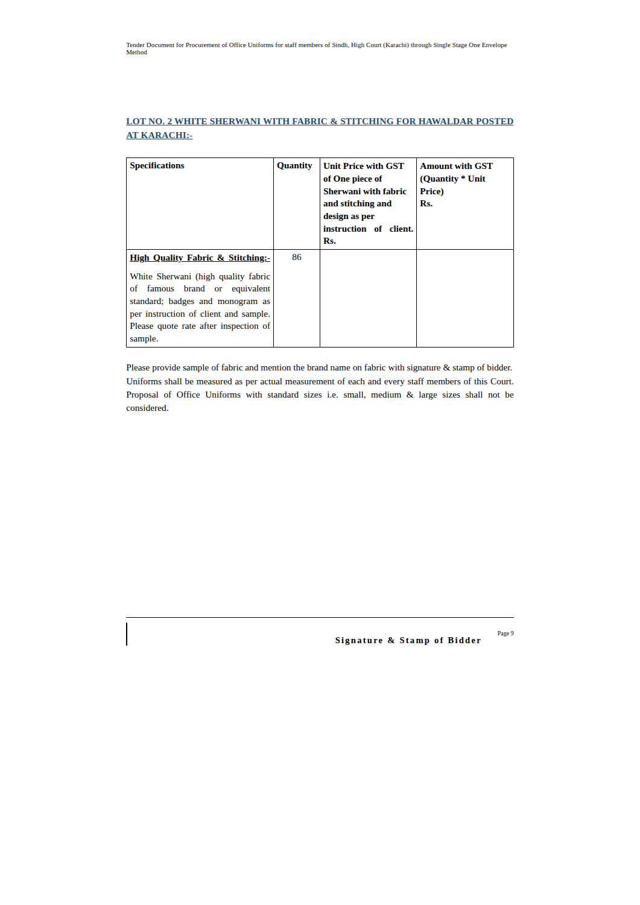Tender Document for Procurement of Office Uniforms for staff members of Sindh, High Court (Karachi) through Single Stage One Envelope Method
LOT NO. 2 WHITE SHERWANI WITH FABRIC & STITCHING FOR HAWALDAR POSTED AT KARACHI:-
| Specifications | Quantity | Unit Price with GST of One piece of Sherwani with fabric and stitching and design as per instruction of client. Rs. | Amount with GST (Quantity * Unit Price) Rs. |
| --- | --- | --- | --- |
| High Quality Fabric & Stitching:- White Sherwani (high quality fabric of famous brand or equivalent standard; badges and monogram as per instruction of client and sample. Please quote rate after inspection of sample. | 86 | | |
Please provide sample of fabric and mention the brand name on fabric with signature & stamp of bidder.
Uniforms shall be measured as per actual measurement of each and every staff members of this Court. Proposal of Office Uniforms with standard sizes i.e. small, medium & large sizes shall not be considered.
Signature & Stamp of Bidder
Page 9